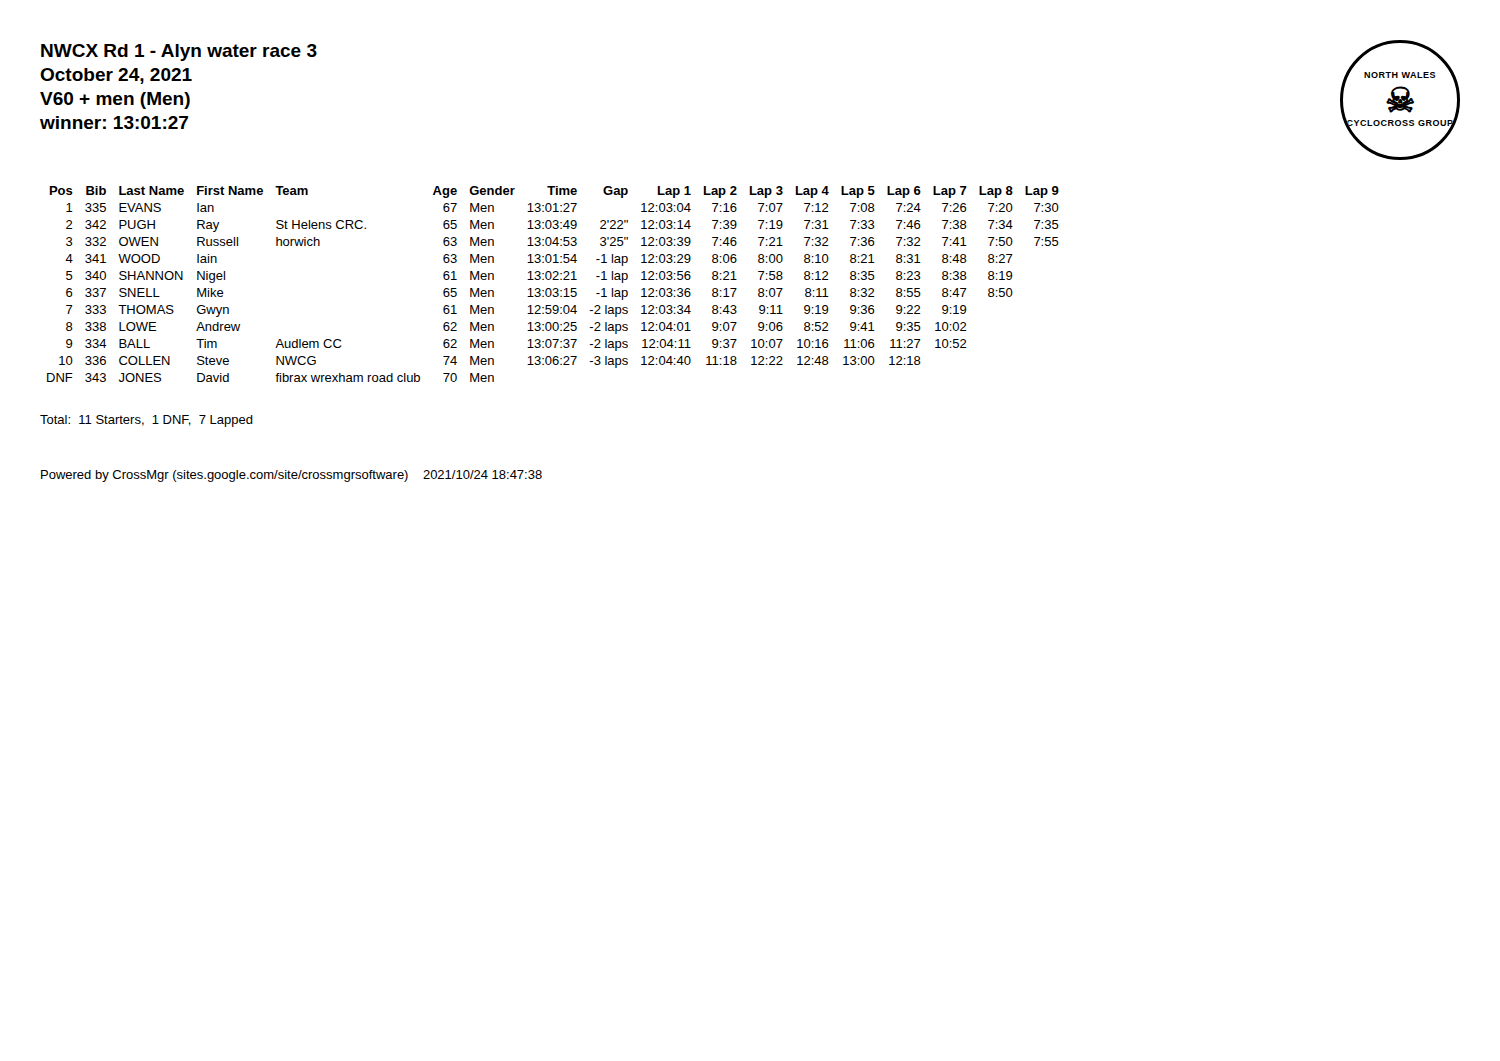NWCX Rd 1 - Alyn water race 3
October 24, 2021
V60 + men (Men)
winner: 13:01:27
NORTH WALES
☠
CYCLOCROSS GROUP
| Pos | Bib | Last Name | First Name | Team | Age | Gender | Time | Gap | Lap 1 | Lap 2 | Lap 3 | Lap 4 | Lap 5 | Lap 6 | Lap 7 | Lap 8 | Lap 9 |
| --- | --- | --- | --- | --- | --- | --- | --- | --- | --- | --- | --- | --- | --- | --- | --- | --- | --- |
| 1 | 335 | EVANS | Ian | | 67 | Men | 13:01:27 | | 12:03:04 | 7:16 | 7:07 | 7:12 | 7:08 | 7:24 | 7:26 | 7:20 | 7:30 |
| 2 | 342 | PUGH | Ray | St Helens CRC. | 65 | Men | 13:03:49 | 2'22" | 12:03:14 | 7:39 | 7:19 | 7:31 | 7:33 | 7:46 | 7:38 | 7:34 | 7:35 |
| 3 | 332 | OWEN | Russell | horwich | 63 | Men | 13:04:53 | 3'25" | 12:03:39 | 7:46 | 7:21 | 7:32 | 7:36 | 7:32 | 7:41 | 7:50 | 7:55 |
| 4 | 341 | WOOD | Iain | | 63 | Men | 13:01:54 | -1 lap | 12:03:29 | 8:06 | 8:00 | 8:10 | 8:21 | 8:31 | 8:48 | 8:27 | |
| 5 | 340 | SHANNON | Nigel | | 61 | Men | 13:02:21 | -1 lap | 12:03:56 | 8:21 | 7:58 | 8:12 | 8:35 | 8:23 | 8:38 | 8:19 | |
| 6 | 337 | SNELL | Mike | | 65 | Men | 13:03:15 | -1 lap | 12:03:36 | 8:17 | 8:07 | 8:11 | 8:32 | 8:55 | 8:47 | 8:50 | |
| 7 | 333 | THOMAS | Gwyn | | 61 | Men | 12:59:04 | -2 laps | 12:03:34 | 8:43 | 9:11 | 9:19 | 9:36 | 9:22 | 9:19 | | |
| 8 | 338 | LOWE | Andrew | | 62 | Men | 13:00:25 | -2 laps | 12:04:01 | 9:07 | 9:06 | 8:52 | 9:41 | 9:35 | 10:02 | | |
| 9 | 334 | BALL | Tim | Audlem CC | 62 | Men | 13:07:37 | -2 laps | 12:04:11 | 9:37 | 10:07 | 10:16 | 11:06 | 11:27 | 10:52 | | |
| 10 | 336 | COLLEN | Steve | NWCG | 74 | Men | 13:06:27 | -3 laps | 12:04:40 | 11:18 | 12:22 | 12:48 | 13:00 | 12:18 | | | |
| DNF | 343 | JONES | David | fibrax wrexham road club | 70 | Men | | | | | | | | | | | |
Total: 11 Starters, 1 DNF, 7 Lapped
Powered by CrossMgr (sites.google.com/site/crossmgrsoftware) 2021/10/24 18:47:38